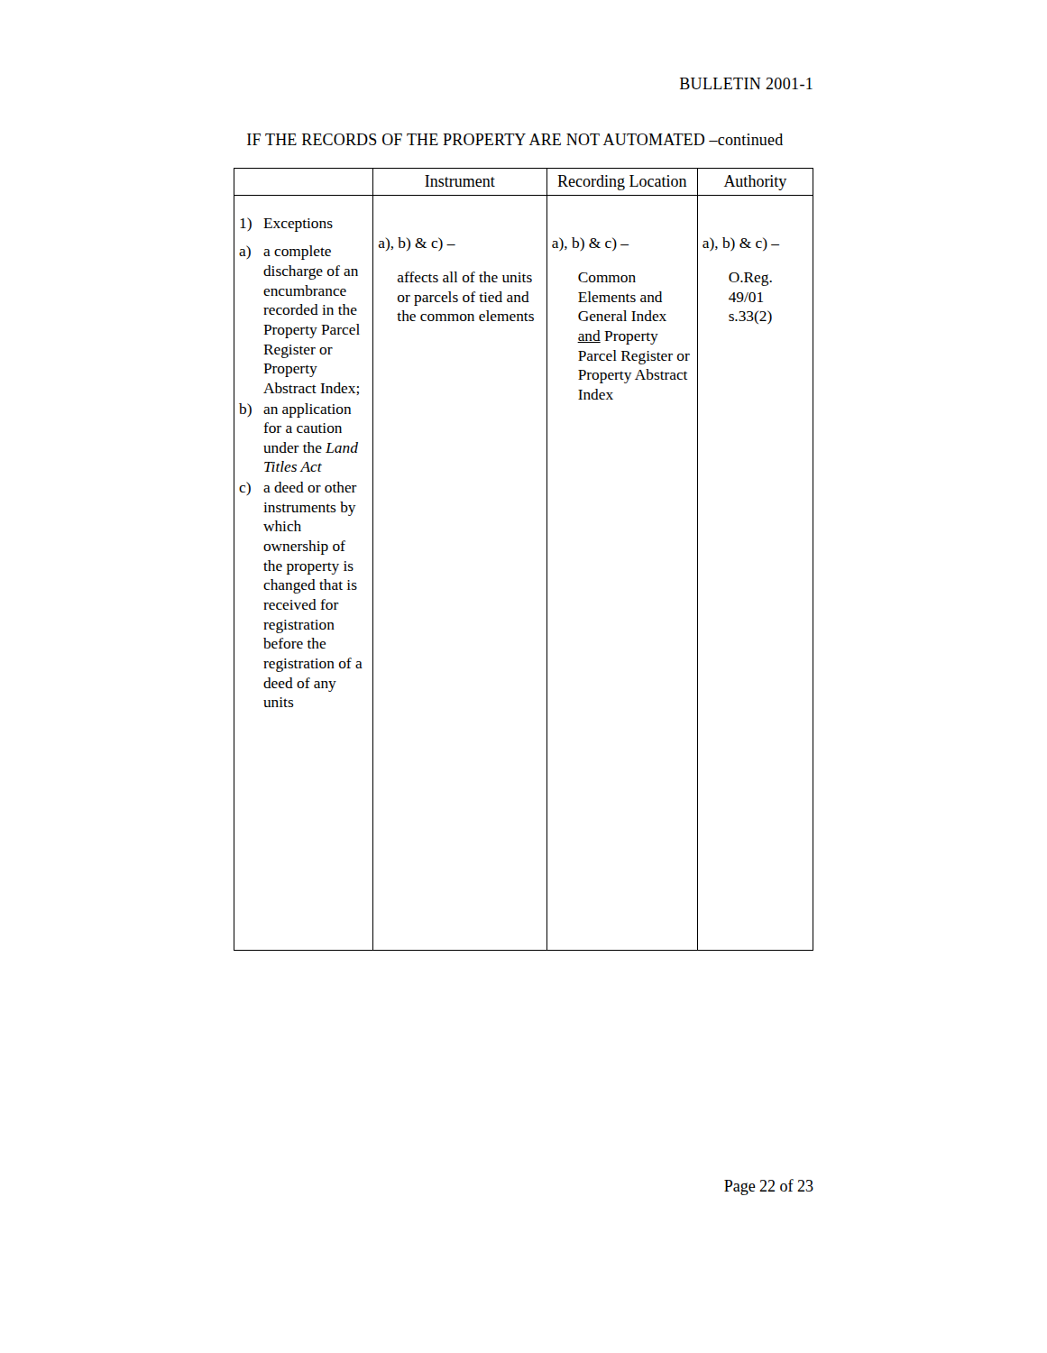BULLETIN 2001-1
IF THE RECORDS OF THE PROPERTY ARE NOT AUTOMATED –continued
| | Instrument | Recording Location | Authority |
| --- | --- | --- | --- |
| 1) Exceptions a) a complete discharge of an encumbrance recorded in the Property Parcel Register or Property Abstract Index; b) an application for a caution under the Land Titles Act c) a deed or other instruments by which ownership of the property is changed that is received for registration before the registration of a deed of any units | a), b) & c) – affects all of the units or parcels of tied and the common elements | a), b) & c) – Common Elements and General Index and Property Parcel Register or Property Abstract Index | a), b) & c) – O.Reg. 49/01 s.33(2) |
Page 22 of 23